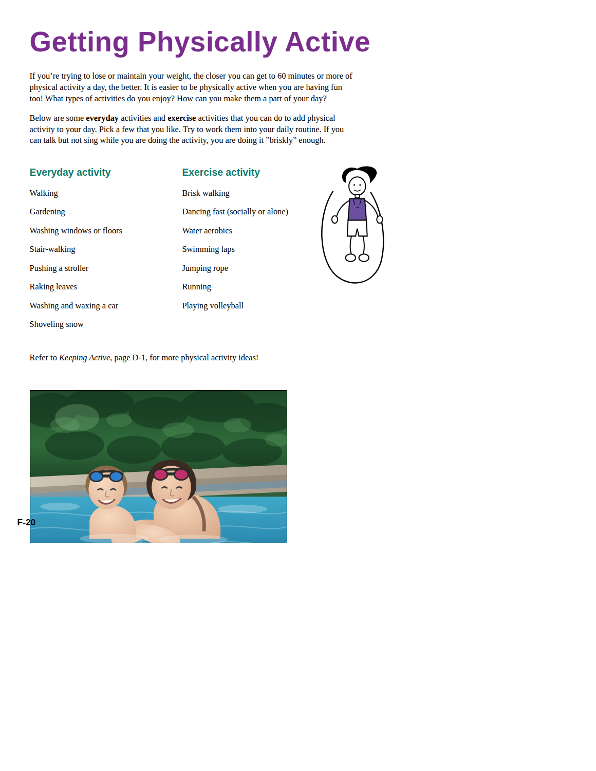Getting Physically Active
If you’re trying to lose or maintain your weight, the closer you can get to 60 minutes or more of physical activity a day, the better. It is easier to be physically active when you are having fun too! What types of activities do you enjoy? How can you make them a part of your day?
Below are some everyday activities and exercise activities that you can do to add physical activity to your day. Pick a few that you like. Try to work them into your daily routine. If you can talk but not sing while you are doing the activity, you are doing it ”briskly” enough.
Everyday activity
Walking
Gardening
Washing windows or floors
Stair-walking
Pushing a stroller
Raking leaves
Washing and waxing a car
Shoveling snow
Exercise activity
Brisk walking
Dancing fast (socially or alone)
Water aerobics
Swimming laps
Jumping rope
Running
Playing volleyball
Refer to Keeping Active, page D-1, for more physical activity ideas!
F-20